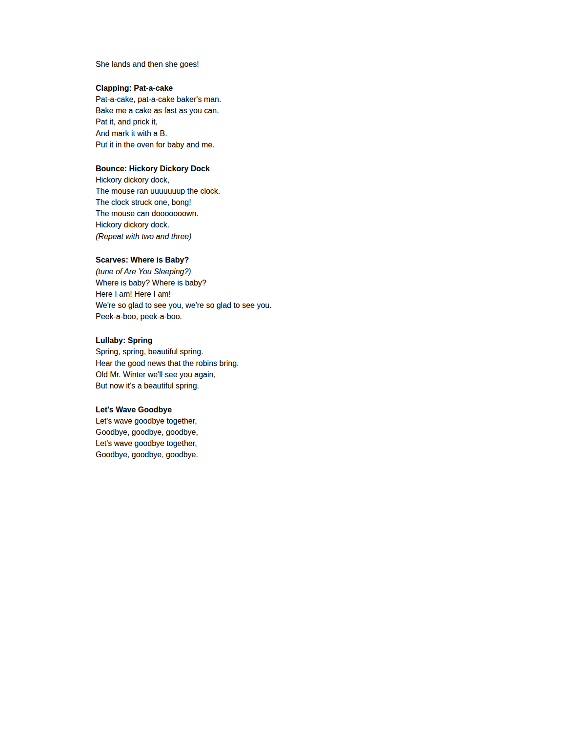She lands and then she goes!
Clapping: Pat-a-cake
Pat-a-cake, pat-a-cake baker's man.
Bake me a cake as fast as you can.
Pat it, and prick it,
And mark it with a B.
Put it in the oven for baby and me.
Bounce: Hickory Dickory Dock
Hickory dickory dock,
The mouse ran uuuuuuup the clock.
The clock struck one, bong!
The mouse can dooooooown.
Hickory dickory dock.
(Repeat with two and three)
Scarves: Where is Baby?
(tune of Are You Sleeping?)
Where is baby? Where is baby?
Here I am! Here I am!
We're so glad to see you, we're so glad to see you.
Peek-a-boo, peek-a-boo.
Lullaby: Spring
Spring, spring, beautiful spring.
Hear the good news that the robins bring.
Old Mr. Winter we'll see you again,
But now it's a beautiful spring.
Let's Wave Goodbye
Let's wave goodbye together,
Goodbye, goodbye, goodbye,
Let's wave goodbye together,
Goodbye, goodbye, goodbye.